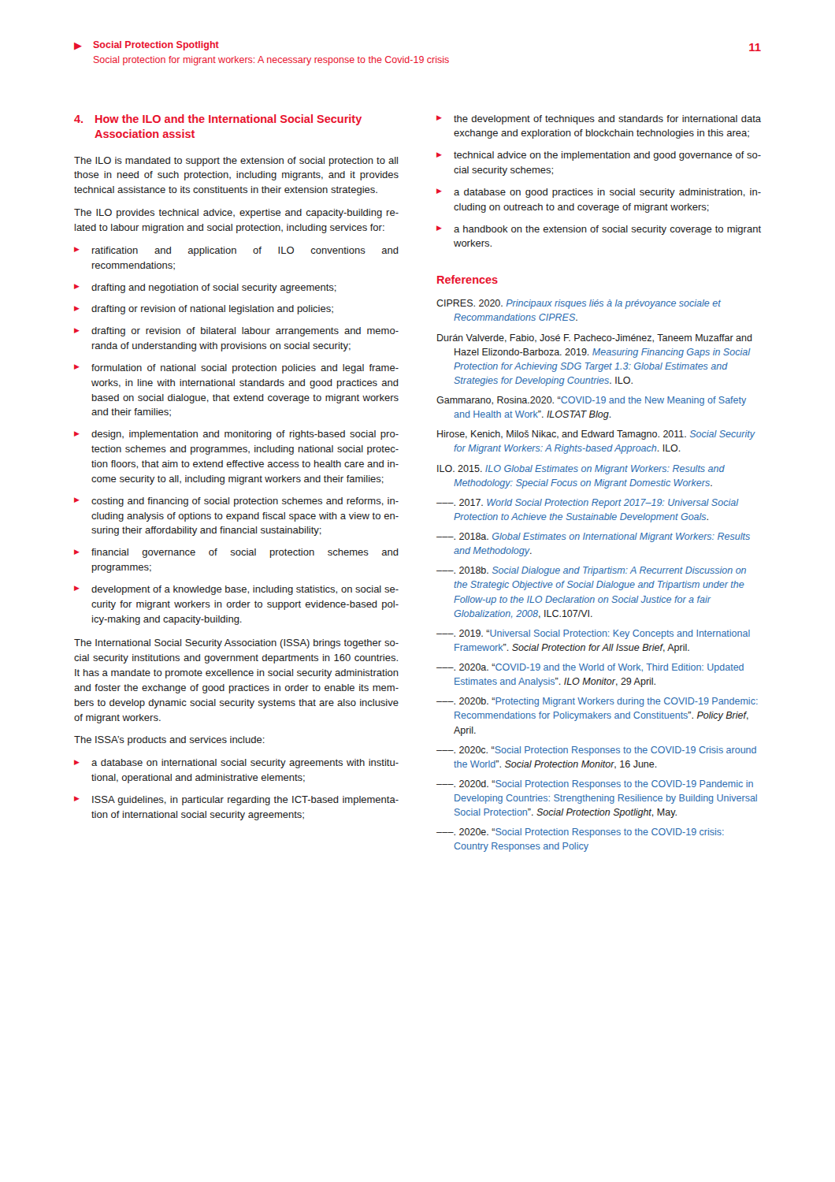▶
Social Protection Spotlight
Social protection for migrant workers: A necessary response to the Covid-19 crisis
11
4. How the ILO and the International Social Security Association assist
The ILO is mandated to support the extension of social protection to all those in need of such protection, including migrants, and it provides technical assistance to its constituents in their extension strategies.
The ILO provides technical advice, expertise and capacity-building related to labour migration and social protection, including services for:
ratification and application of ILO conventions and recommendations;
drafting and negotiation of social security agreements;
drafting or revision of national legislation and policies;
drafting or revision of bilateral labour arrangements and memoranda of understanding with provisions on social security;
formulation of national social protection policies and legal frameworks, in line with international standards and good practices and based on social dialogue, that extend coverage to migrant workers and their families;
design, implementation and monitoring of rights-based social protection schemes and programmes, including national social protection floors, that aim to extend effective access to health care and income security to all, including migrant workers and their families;
costing and financing of social protection schemes and reforms, including analysis of options to expand fiscal space with a view to ensuring their affordability and financial sustainability;
financial governance of social protection schemes and programmes;
development of a knowledge base, including statistics, on social security for migrant workers in order to support evidence-based policy-making and capacity-building.
The International Social Security Association (ISSA) brings together social security institutions and government departments in 160 countries. It has a mandate to promote excellence in social security administration and foster the exchange of good practices in order to enable its members to develop dynamic social security systems that are also inclusive of migrant workers.
The ISSA’s products and services include:
a database on international social security agreements with institutional, operational and administrative elements;
ISSA guidelines, in particular regarding the ICT-based implementation of international social security agreements;
the development of techniques and standards for international data exchange and exploration of blockchain technologies in this area;
technical advice on the implementation and good governance of social security schemes;
a database on good practices in social security administration, including on outreach to and coverage of migrant workers;
a handbook on the extension of social security coverage to migrant workers.
References
CIPRES. 2020. Principaux risques liés à la prévoyance sociale et Recommandations CIPRES.
Durán Valverde, Fabio, José F. Pacheco-Jiménez, Taneem Muzaffar and Hazel Elizondo-Barboza. 2019. Measuring Financing Gaps in Social Protection for Achieving SDG Target 1.3: Global Estimates and Strategies for Developing Countries. ILO.
Gammarano, Rosina.2020. “COVID-19 and the New Meaning of Safety and Health at Work”. ILOSTAT Blog.
Hirose, Kenich, Miloš Nikac, and Edward Tamagno. 2011. Social Security for Migrant Workers: A Rights-based Approach. ILO.
ILO. 2015. ILO Global Estimates on Migrant Workers: Results and Methodology: Special Focus on Migrant Domestic Workers.
–––. 2017. World Social Protection Report 2017–19: Universal Social Protection to Achieve the Sustainable Development Goals.
–––. 2018a. Global Estimates on International Migrant Workers: Results and Methodology.
–––. 2018b. Social Dialogue and Tripartism: A Recurrent Discussion on the Strategic Objective of Social Dialogue and Tripartism under the Follow-up to the ILO Declaration on Social Justice for a fair Globalization, 2008, ILC.107/VI.
–––. 2019. “Universal Social Protection: Key Concepts and International Framework”. Social Protection for All Issue Brief, April.
–––. 2020a. “COVID-19 and the World of Work, Third Edition: Updated Estimates and Analysis”. ILO Monitor, 29 April.
–––. 2020b. “Protecting Migrant Workers during the COVID-19 Pandemic: Recommendations for Policymakers and Constituents”. Policy Brief, April.
–––. 2020c. “Social Protection Responses to the COVID-19 Crisis around the World”. Social Protection Monitor, 16 June.
–––. 2020d. “Social Protection Responses to the COVID-19 Pandemic in Developing Countries: Strengthening Resilience by Building Universal Social Protection”. Social Protection Spotlight, May.
–––. 2020e. “Social Protection Responses to the COVID-19 crisis: Country Responses and Policy